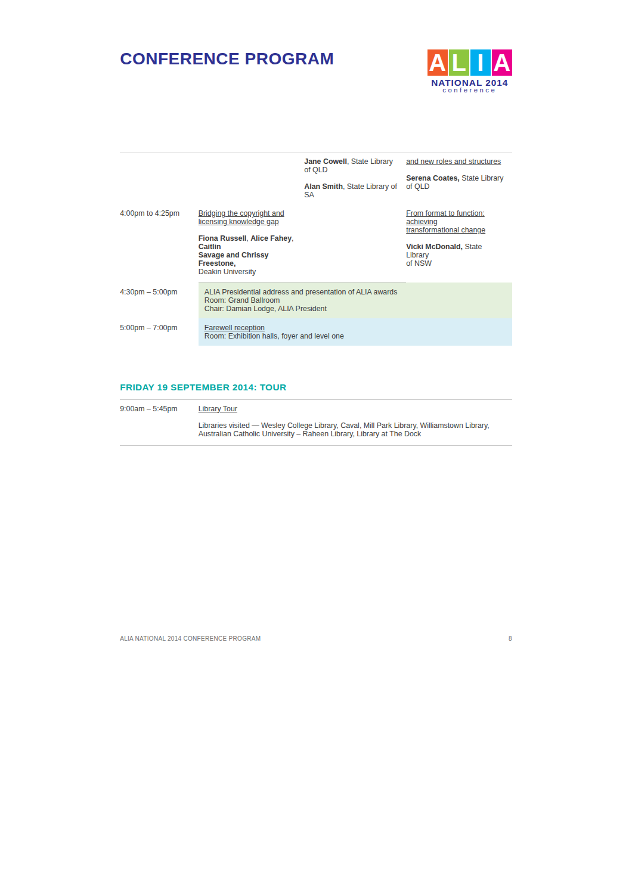Conference Program
ALIA
NATIONAL 2014
conference
| | | Jane Cowell , State Library of QLD Alan Smith , State Library of SA | and new roles and structures Serena Coates, State Library of QLD |
| 4:00pm to 4:25pm | Bridging the copyright and licensing knowledge gap Fiona Russell , Alice Fahey , Caitlin Savage and Chrissy Freestone, Deakin University | | From format to function: achieving transformational change Vicki McDonald, State Library of NSW |
| 4:30pm – 5:00pm | ALIA Presidential address and presentation of ALIA awards Room: Grand Ballroom Chair: Damian Lodge, ALIA President |
| 5:00pm – 7:00pm | Farewell reception Room: Exhibition halls, foyer and level one |
Friday 19 September 2014: Tour
| 9:00am – 5:45pm | Library Tour Libraries visited — Wesley College Library, Caval, Mill Park Library, Williamstown Library, Australian Catholic University – Raheen Library, Library at The Dock |
ALIA NATIONAL 2014 CONFERENCE PROGRAM
8